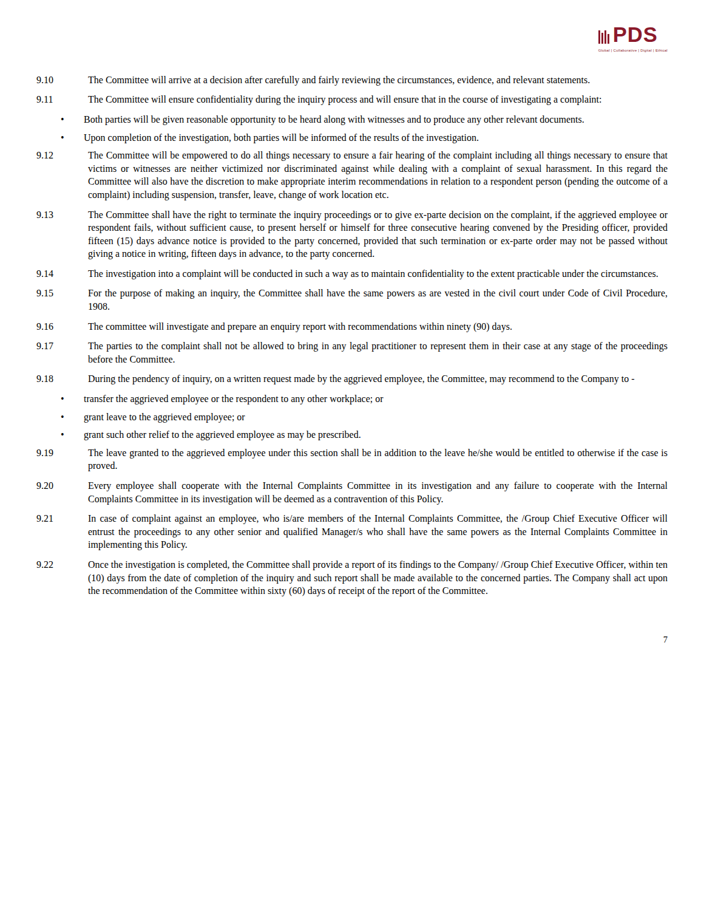PDS
Global | Collaborative | Digital | Ethical
9.10
The Committee will arrive at a decision after carefully and fairly reviewing the circumstances, evidence, and relevant statements.
9.11
The Committee will ensure confidentiality during the inquiry process and will ensure that in the course of investigating a complaint:
Both parties will be given reasonable opportunity to be heard along with witnesses and to produce any other relevant documents.
Upon completion of the investigation, both parties will be informed of the results of the investigation.
9.12
The Committee will be empowered to do all things necessary to ensure a fair hearing of the complaint including all things necessary to ensure that victims or witnesses are neither victimized nor discriminated against while dealing with a complaint of sexual harassment. In this regard the Committee will also have the discretion to make appropriate interim recommendations in relation to a respondent person (pending the outcome of a complaint) including suspension, transfer, leave, change of work location etc.
9.13
The Committee shall have the right to terminate the inquiry proceedings or to give ex-parte decision on the complaint, if the aggrieved employee or respondent fails, without sufficient cause, to present herself or himself for three consecutive hearing convened by the Presiding officer, provided fifteen (15) days advance notice is provided to the party concerned, provided that such termination or ex-parte order may not be passed without giving a notice in writing, fifteen days in advance, to the party concerned.
9.14
The investigation into a complaint will be conducted in such a way as to maintain confidentiality to the extent practicable under the circumstances.
9.15
For the purpose of making an inquiry, the Committee shall have the same powers as are vested in the civil court under Code of Civil Procedure, 1908.
9.16
The committee will investigate and prepare an enquiry report with recommendations within ninety (90) days.
9.17
The parties to the complaint shall not be allowed to bring in any legal practitioner to represent them in their case at any stage of the proceedings before the Committee.
9.18
During the pendency of inquiry, on a written request made by the aggrieved employee, the Committee, may recommend to the Company to -
transfer the aggrieved employee or the respondent to any other workplace; or
grant leave to the aggrieved employee; or
grant such other relief to the aggrieved employee as may be prescribed.
9.19
The leave granted to the aggrieved employee under this section shall be in addition to the leave he/she would be entitled to otherwise if the case is proved.
9.20
Every employee shall cooperate with the Internal Complaints Committee in its investigation and any failure to cooperate with the Internal Complaints Committee in its investigation will be deemed as a contravention of this Policy.
9.21
In case of complaint against an employee, who is/are members of the Internal Complaints Committee, the /Group Chief Executive Officer will entrust the proceedings to any other senior and qualified Manager/s who shall have the same powers as the Internal Complaints Committee in implementing this Policy.
9.22
Once the investigation is completed, the Committee shall provide a report of its findings to the Company/ /Group Chief Executive Officer, within ten (10) days from the date of completion of the inquiry and such report shall be made available to the concerned parties. The Company shall act upon the recommendation of the Committee within sixty (60) days of receipt of the report of the Committee.
7